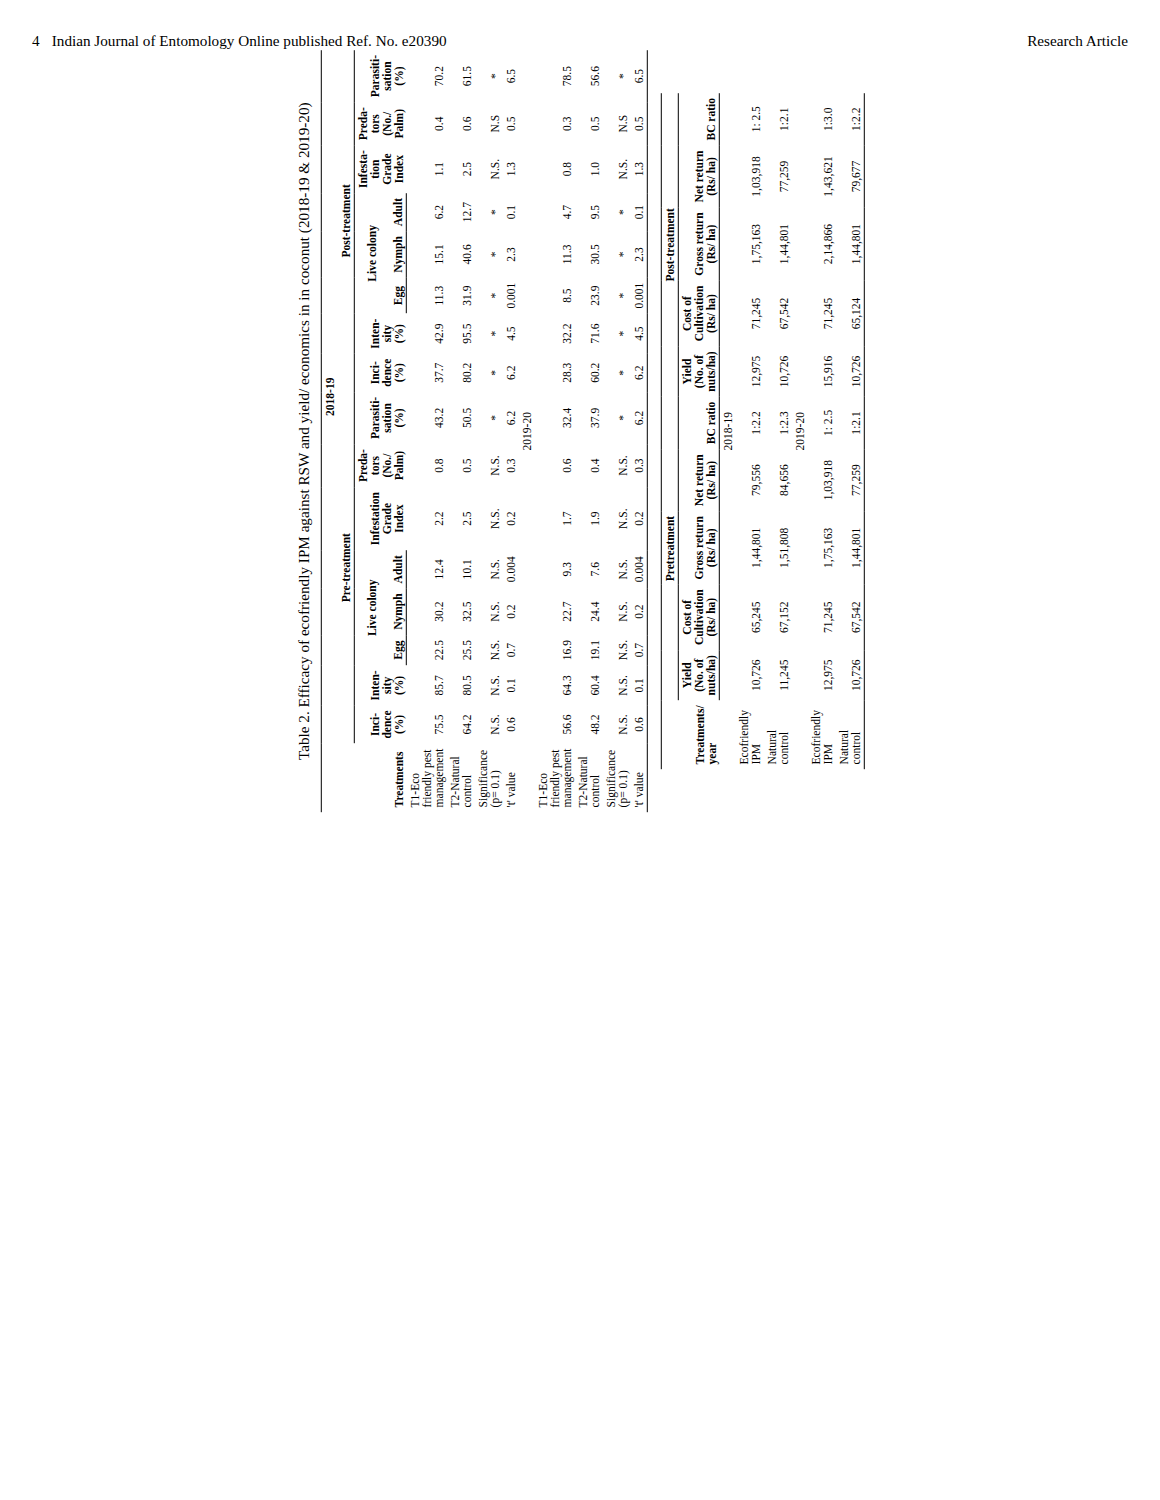4 Indian Journal of Entomology Online published Ref. No. e20390
Research Article
Table 2. Efficacy of ecofriendly IPM against RSW and yield/ economics in in coconut (2018-19 & 2019-20)
| Treatments | 2018-19 |
| --- | --- |
| Pre-treatment | Post-treatment |
| Inci- dence (%) | Inten- sity (%) | Live colony | Infestation Grade Index | Preda- tors (No./ Palm) | Parasiti- sation (%) | Inci- dence (%) | Inten- sity (%) | Live colony | Infesta- tion Grade Index | Preda- tors (No./ Palm) | Parasiti- sation (%) |
| Egg | Nymph | Adult | Egg | Nymph | Adult |
| T1-Eco friendly pest management | 75.5 | 85.7 | 22.5 | 30.2 | 12.4 | 2.2 | 0.8 | 43.2 | 37.7 | 42.9 | 11.3 | 15.1 | 6.2 | 1.1 | 0.4 | 70.2 |
| T2-Natural control | 64.2 | 80.5 | 25.5 | 32.5 | 10.1 | 2.5 | 0.5 | 50.5 | 80.2 | 95.5 | 31.9 | 40.6 | 12.7 | 2.5 | 0.6 | 61.5 |
| Significance (p= 0.1) | N.S. | N.S. | N.S. | N.S. | N.S. | N.S. | N.S. | * | * | * | * | * | * | N.S. | N.S | * |
| 't' value | 0.6 | 0.1 | 0.7 | 0.2 | 0.004 | 0.2 | 0.3 | 6.2 | 6.2 | 4.5 | 0.001 | 2.3 | 0.1 | 1.3 | 0.5 | 6.5 |
| 2019-20 |
| T1-Eco friendly pest management | 56.6 | 64.3 | 16.9 | 22.7 | 9.3 | 1.7 | 0.6 | 32.4 | 28.3 | 32.2 | 8.5 | 11.3 | 4.7 | 0.8 | 0.3 | 78.5 |
| T2-Natural control | 48.2 | 60.4 | 19.1 | 24.4 | 7.6 | 1.9 | 0.4 | 37.9 | 60.2 | 71.6 | 23.9 | 30.5 | 9.5 | 1.0 | 0.5 | 56.6 |
| Significance (p= 0.1) | N.S. | N.S. | N.S. | N.S. | N.S. | N.S. | N.S. | * | * | * | * | * | * | N.S. | N.S | * |
| 't' value | 0.6 | 0.1 | 0.7 | 0.2 | 0.004 | 0.2 | 0.3 | 6.2 | 6.2 | 4.5 | 0.001 | 2.3 | 0.1 | 1.3 | 0.5 | 6.5 |
| Treatments/ year | Pretreatment | Post-treatment |
| --- | --- | --- |
| Yield (No. of nuts/ha) | Cost of Cultivation (Rs/ ha) | Gross return (Rs/ ha) | Net return (Rs/ ha) | BC ratio | Yield (No. of nuts/ha) | Cost of Cultivation (Rs/ ha) | Gross return (Rs/ ha) | Net return (Rs/ ha) | BC ratio |
| 2018-19 |
| Ecofriendly IPM | 10,726 | 65,245 | 1,44,801 | 79,556 | 1:2.2 | 12,975 | 71,245 | 1,75,163 | 1,03,918 | 1: 2.5 |
| Natural control | 11,245 | 67,152 | 1,51,808 | 84,656 | 1:2.3 | 10,726 | 67,542 | 1,44,801 | 77,259 | 1:2.1 |
| 2019-20 |
| Ecofriendly IPM | 12,975 | 71,245 | 1,75,163 | 1,03,918 | 1: 2.5 | 15,916 | 71,245 | 2,14,866 | 1,43,621 | 1:3.0 |
| Natural control | 10,726 | 67,542 | 1,44,801 | 77,259 | 1:2.1 | 10,726 | 65,124 | 1,44,801 | 79,677 | 1:2.2 |